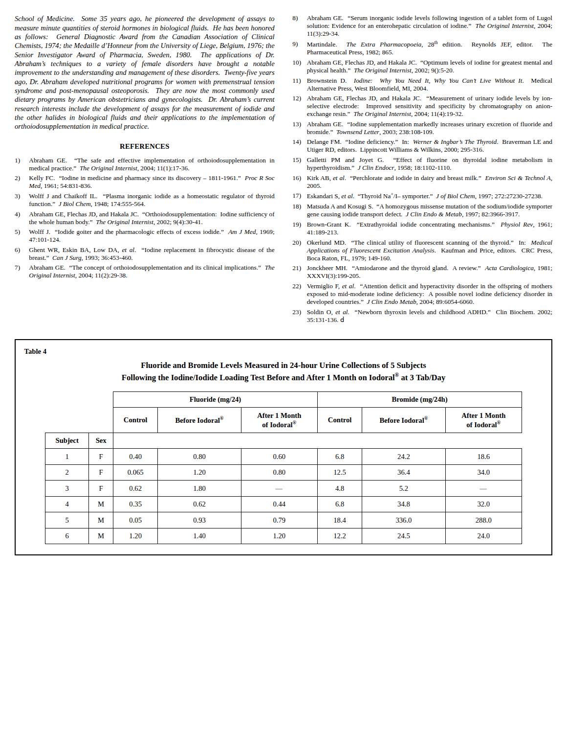School of Medicine. Some 35 years ago, he pioneered the development of assays to measure minute quantities of steroid hormones in biological fluids. He has been honored as follows: General Diagnostic Award from the Canadian Association of Clinical Chemists, 1974; the Medaille d’Honneur from the University of Liege, Belgium, 1976; the Senior Investigator Award of Pharmacia, Sweden, 1980. The applications of Dr. Abraham’s techniques to a variety of female disorders have brought a notable improvement to the understanding and management of these disorders. Twenty-five years ago, Dr. Abraham developed nutritional programs for women with premenstrual tension syndrome and post-menopausal osteoporosis. They are now the most commonly used dietary programs by American obstetricians and gynecologists. Dr. Abraham’s current research interests include the development of assays for the measurement of iodide and the other halides in biological fluids and their applications to the implementation of orthoiodosupplementation in medical practice.
REFERENCES
Abraham GE. “The safe and effective implementation of orthoiodosupplementation in medical practice.” The Original Internist, 2004; 11(1):17-36.
Kelly FC. “Iodine in medicine and pharmacy since its discovery – 1811-1961.” Proc R Soc Med, 1961; 54:831-836.
Wolff J and Chaikoff IL. “Plasma inorganic iodide as a homeostatic regulator of thyroid function.” J Biol Chem, 1948; 174:555-564.
Abraham GE, Flechas JD, and Hakala JC. “Orthoiodosupplementation: Iodine sufficiency of the whole human body.” The Original Internist, 2002; 9(4):30-41.
Wolff J. “Iodide goiter and the pharmacologic effects of excess iodide.” Am J Med, 1969; 47:101-124.
Ghent WR, Eskin BA, Low DA, et al. “Iodine replacement in fibrocystic disease of the breast.” Can J Surg, 1993; 36:453-460.
Abraham GE. “The concept of orthoiodosupplementation and its clinical implications.” The Original Internist, 2004; 11(2):29-38.
Abraham GE. “Serum inorganic iodide levels following ingestion of a tablet form of Lugol solution: Evidence for an enterohepatic circulation of iodine.” The Original Internist, 2004; 11(3):29-34.
Martindale. The Extra Pharmacopoeia, 28th edition. Reynolds JEF, editor. The Pharmaceutical Press, 1982; 865.
Abraham GE, Flechas JD, and Hakala JC. “Optimum levels of iodine for greatest mental and physical health.” The Original Internist, 2002; 9():5-20.
Brownstein D. Iodine: Why You Need It, Why You Can’t Live Without It. Medical Alternative Press, West Bloomfield, MI, 2004.
Abraham GE, Flechas JD, and Hakala JC. “Measurement of urinary iodide levels by ion-selective electrode: Improved sensitivity and specificity by chromatography on anion-exchange resin.” The Original Internist, 2004; 11(4):19-32.
Abraham GE. “Iodine supplementation markedly increases urinary excretion of fluoride and bromide.” Townsend Letter, 2003; 238:108-109.
Delange FM. “Iodine deficiency.” In: Werner & Ingbar’s The Thyroid. Braverman LE and Utiger RD, editors. Lippincott Williams & Wilkins, 2000; 295-316.
Galletti PM and Joyet G. “Effect of fluorine on thyroidal iodine metabolism in hyperthyroidism.” J Clin Endocr, 1958; 18:1102-1110.
Kirk AB, et al. “Perchlorate and iodide in dairy and breast milk.” Environ Sci & Technol A, 2005.
Eskandari S, et al. “Thyroid Na+/I– symporter.” J of Biol Chem, 1997; 272:27230-27238.
Matsuda A and Kosugi S. “A homozygous missense mutation of the sodium/iodide symporter gene causing iodide transport defect. J Clin Endo & Metab, 1997; 82:3966-3917.
Brown-Grant K. “Extrathyroidal iodide concentrating mechanisms.” Physiol Rev, 1961; 41:189-213.
Okerlund MD. “The clinical utility of fluorescent scanning of the thyroid.” In: Medical Applications of Fluorescent Excitation Analysis. Kaufman and Price, editors. CRC Press, Boca Raton, FL, 1979; 149-160.
Jonckheer MH. “Amiodarone and the thyroid gland. A review.” Acta Cardiologica, 1981; XXXVI(3):199-205.
Vermiglio F, et al. “Attention deficit and hyperactivity disorder in the offspring of mothers exposed to mid-moderate iodine deficiency: A possible novel iodine deficiency disorder in developed countries.” J Clin Endo Metab, 2004; 89:6054-6060.
Soldin O, et al. “Newborn thyroxin levels and childhood ADHD.” Clin Biochem. 2002; 35:131-136. ⅾ
Table 4
Fluoride and Bromide Levels Measured in 24-hour Urine Collections of 5 Subjects
Following the Iodine/Iodide Loading Test Before and After 1 Month on Iodoral® at 3 Tab/Day
| | Fluoride (mg/24) | Bromide (mg/24h) |
| --- | --- | --- |
| Control | Before Iodoral ® | After 1 Month of Iodoral ® | Control | Before Iodoral ® | After 1 Month of Iodoral ® |
| Subject | Sex | | | | | | |
| 1 | F | 0.40 | 0.80 | 0.60 | 6.8 | 24.2 | 18.6 |
| 2 | F | 0.065 | 1.20 | 0.80 | 12.5 | 36.4 | 34.0 |
| 3 | F | 0.62 | 1.80 | — | 4.8 | 5.2 | — |
| 4 | M | 0.35 | 0.62 | 0.44 | 6.8 | 34.8 | 32.0 |
| 5 | M | 0.05 | 0.93 | 0.79 | 18.4 | 336.0 | 288.0 |
| 6 | M | 1.20 | 1.40 | 1.20 | 12.2 | 24.5 | 24.0 |